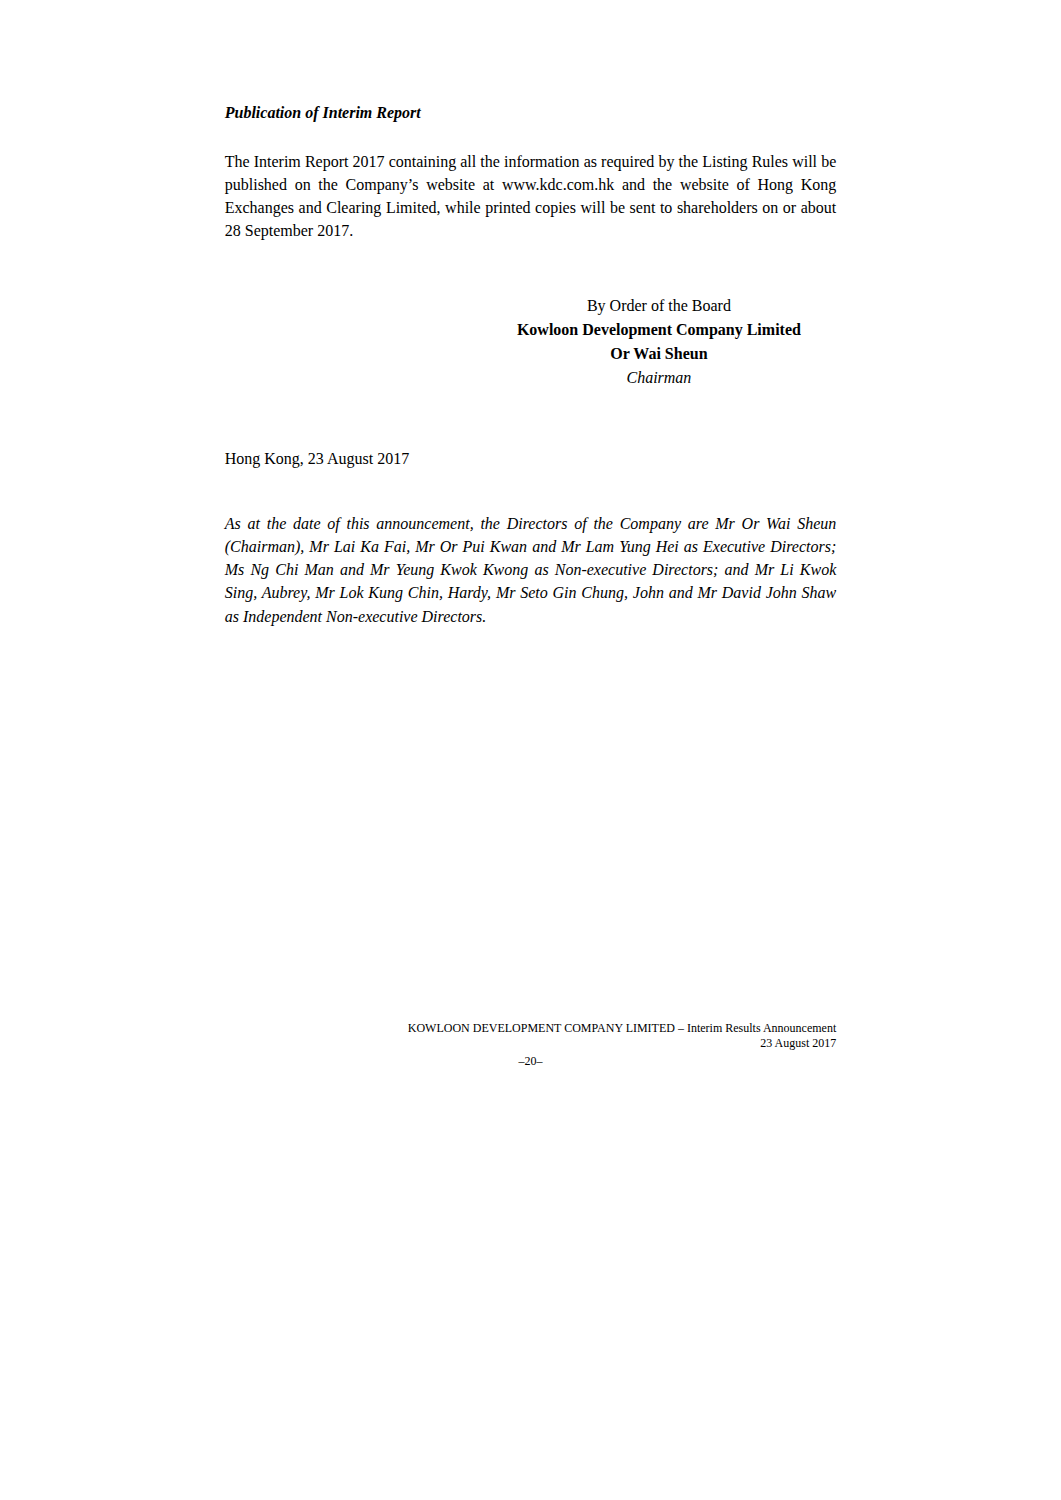Publication of Interim Report
The Interim Report 2017 containing all the information as required by the Listing Rules will be published on the Company’s website at www.kdc.com.hk and the website of Hong Kong Exchanges and Clearing Limited, while printed copies will be sent to shareholders on or about 28 September 2017.
By Order of the Board
Kowloon Development Company Limited
Or Wai Sheun
Chairman
Hong Kong, 23 August 2017
As at the date of this announcement, the Directors of the Company are Mr Or Wai Sheun (Chairman), Mr Lai Ka Fai, Mr Or Pui Kwan and Mr Lam Yung Hei as Executive Directors; Ms Ng Chi Man and Mr Yeung Kwok Kwong as Non-executive Directors; and Mr Li Kwok Sing, Aubrey, Mr Lok Kung Chin, Hardy, Mr Seto Gin Chung, John and Mr David John Shaw as Independent Non-executive Directors.
KOWLOON DEVELOPMENT COMPANY LIMITED – Interim Results Announcement
23 August 2017
–20–